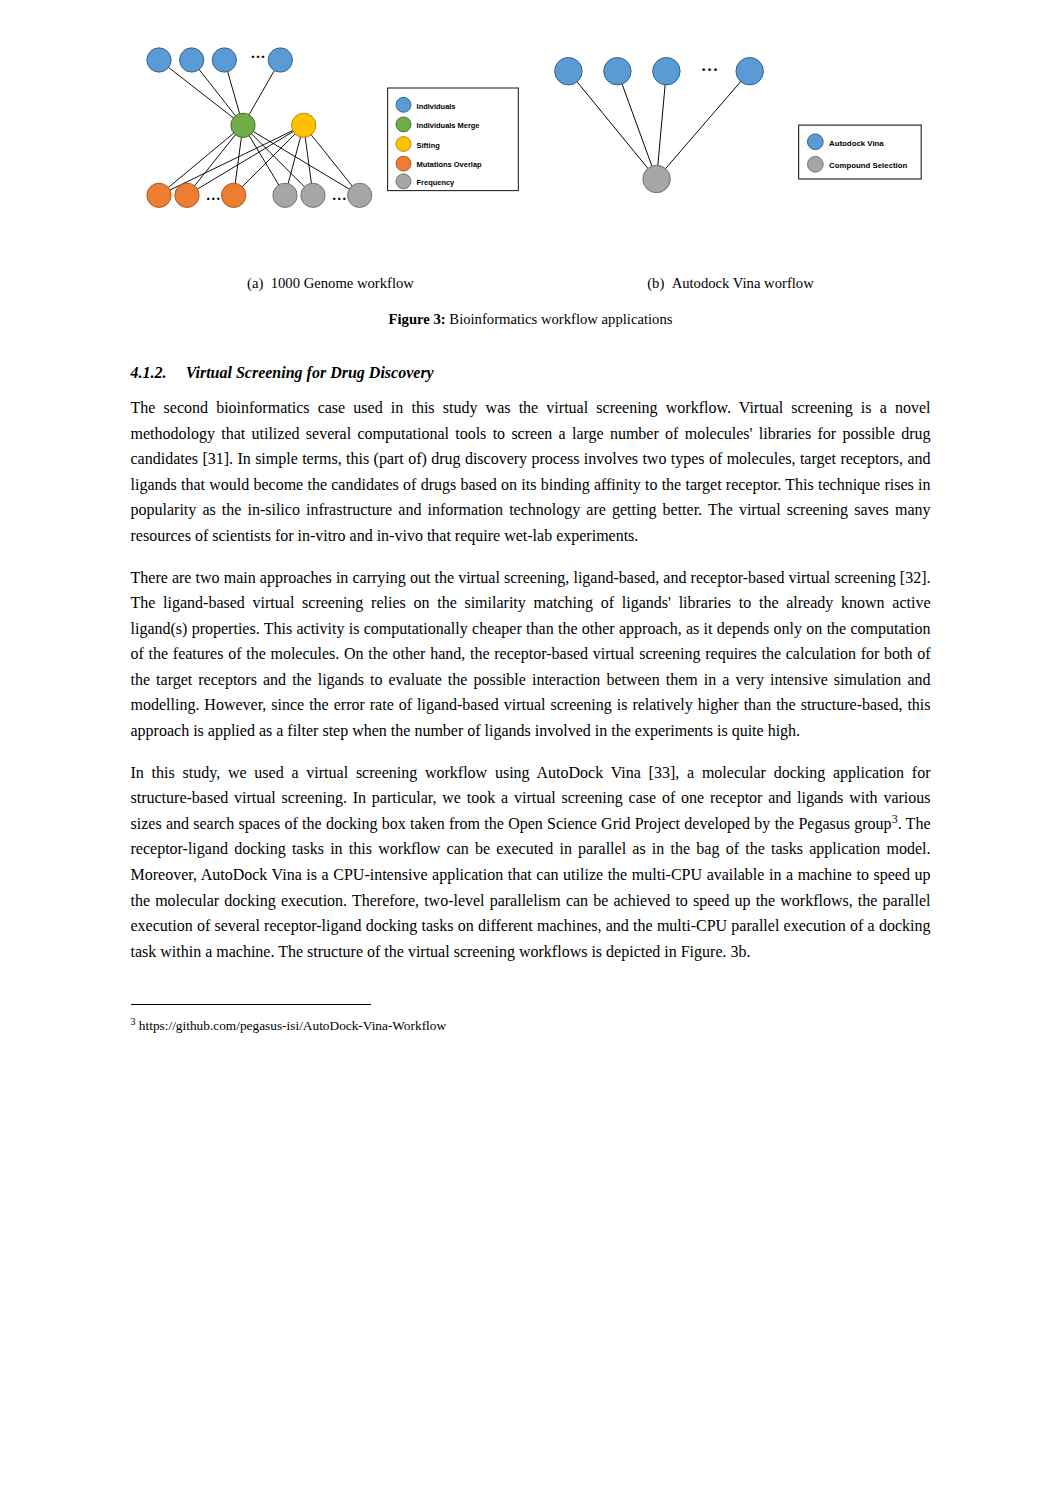… … … Individuals Individuals Merge Sifting Mutations Overlap Frequency
… Autodock Vina Compound Selection
(a) 1000 Genome workflow (b) Autodock Vina worflow
Figure 3: Bioinformatics workflow applications
4.1.2. Virtual Screening for Drug Discovery
The second bioinformatics case used in this study was the virtual screening workflow. Virtual screening is a novel methodology that utilized several computational tools to screen a large number of molecules' libraries for possible drug candidates [31]. In simple terms, this (part of) drug discovery process involves two types of molecules, target receptors, and ligands that would become the candidates of drugs based on its binding affinity to the target receptor. This technique rises in popularity as the in-silico infrastructure and information technology are getting better. The virtual screening saves many resources of scientists for in-vitro and in-vivo that require wet-lab experiments.
There are two main approaches in carrying out the virtual screening, ligand-based, and receptor-based virtual screening [32]. The ligand-based virtual screening relies on the similarity matching of ligands' libraries to the already known active ligand(s) properties. This activity is computationally cheaper than the other approach, as it depends only on the computation of the features of the molecules. On the other hand, the receptor-based virtual screening requires the calculation for both of the target receptors and the ligands to evaluate the possible interaction between them in a very intensive simulation and modelling. However, since the error rate of ligand-based virtual screening is relatively higher than the structure-based, this approach is applied as a filter step when the number of ligands involved in the experiments is quite high.
In this study, we used a virtual screening workflow using AutoDock Vina [33], a molecular docking application for structure-based virtual screening. In particular, we took a virtual screening case of one receptor and ligands with various sizes and search spaces of the docking box taken from the Open Science Grid Project developed by the Pegasus group3. The receptor-ligand docking tasks in this workflow can be executed in parallel as in the bag of the tasks application model. Moreover, AutoDock Vina is a CPU-intensive application that can utilize the multi-CPU available in a machine to speed up the molecular docking execution. Therefore, two-level parallelism can be achieved to speed up the workflows, the parallel execution of several receptor-ligand docking tasks on different machines, and the multi-CPU parallel execution of a docking task within a machine. The structure of the virtual screening workflows is depicted in Figure. 3b.
3 https://github.com/pegasus-isi/AutoDock-Vina-Workflow